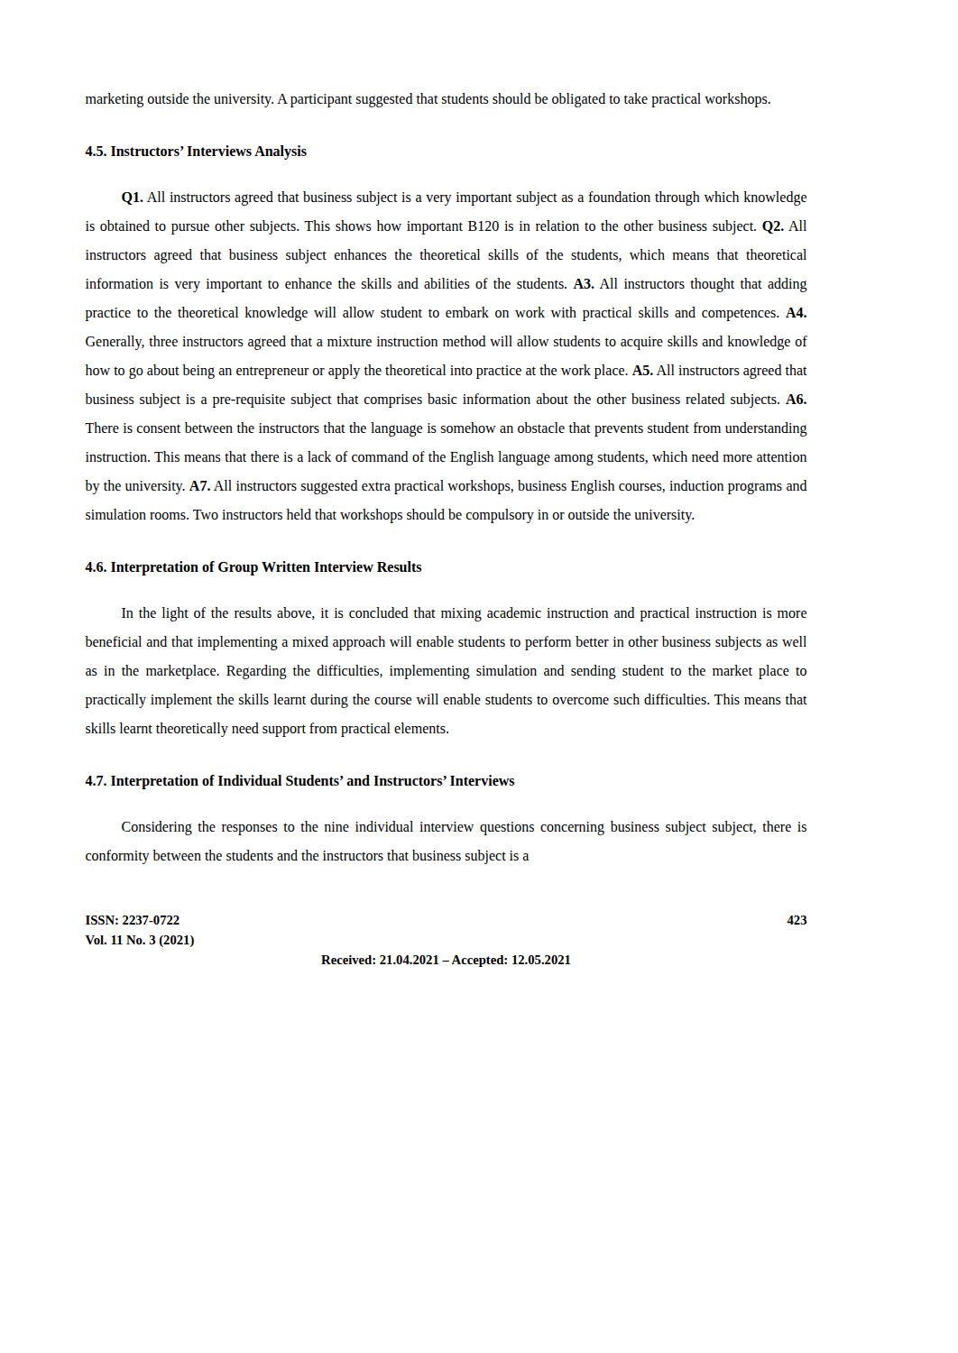marketing outside the university. A participant suggested that students should be obligated to take practical workshops.
4.5. Instructors’ Interviews Analysis
Q1. All instructors agreed that business subject is a very important subject as a foundation through which knowledge is obtained to pursue other subjects. This shows how important B120 is in relation to the other business subject. Q2. All instructors agreed that business subject enhances the theoretical skills of the students, which means that theoretical information is very important to enhance the skills and abilities of the students. A3. All instructors thought that adding practice to the theoretical knowledge will allow student to embark on work with practical skills and competences. A4. Generally, three instructors agreed that a mixture instruction method will allow students to acquire skills and knowledge of how to go about being an entrepreneur or apply the theoretical into practice at the work place. A5. All instructors agreed that business subject is a pre-requisite subject that comprises basic information about the other business related subjects. A6. There is consent between the instructors that the language is somehow an obstacle that prevents student from understanding instruction. This means that there is a lack of command of the English language among students, which need more attention by the university. A7. All instructors suggested extra practical workshops, business English courses, induction programs and simulation rooms. Two instructors held that workshops should be compulsory in or outside the university.
4.6. Interpretation of Group Written Interview Results
In the light of the results above, it is concluded that mixing academic instruction and practical instruction is more beneficial and that implementing a mixed approach will enable students to perform better in other business subjects as well as in the marketplace. Regarding the difficulties, implementing simulation and sending student to the market place to practically implement the skills learnt during the course will enable students to overcome such difficulties. This means that skills learnt theoretically need support from practical elements.
4.7. Interpretation of Individual Students’ and Instructors’ Interviews
Considering the responses to the nine individual interview questions concerning business subject subject, there is conformity between the students and the instructors that business subject is a
ISSN: 2237-0722 423
Vol. 11 No. 3 (2021)
Received: 21.04.2021 – Accepted: 12.05.2021